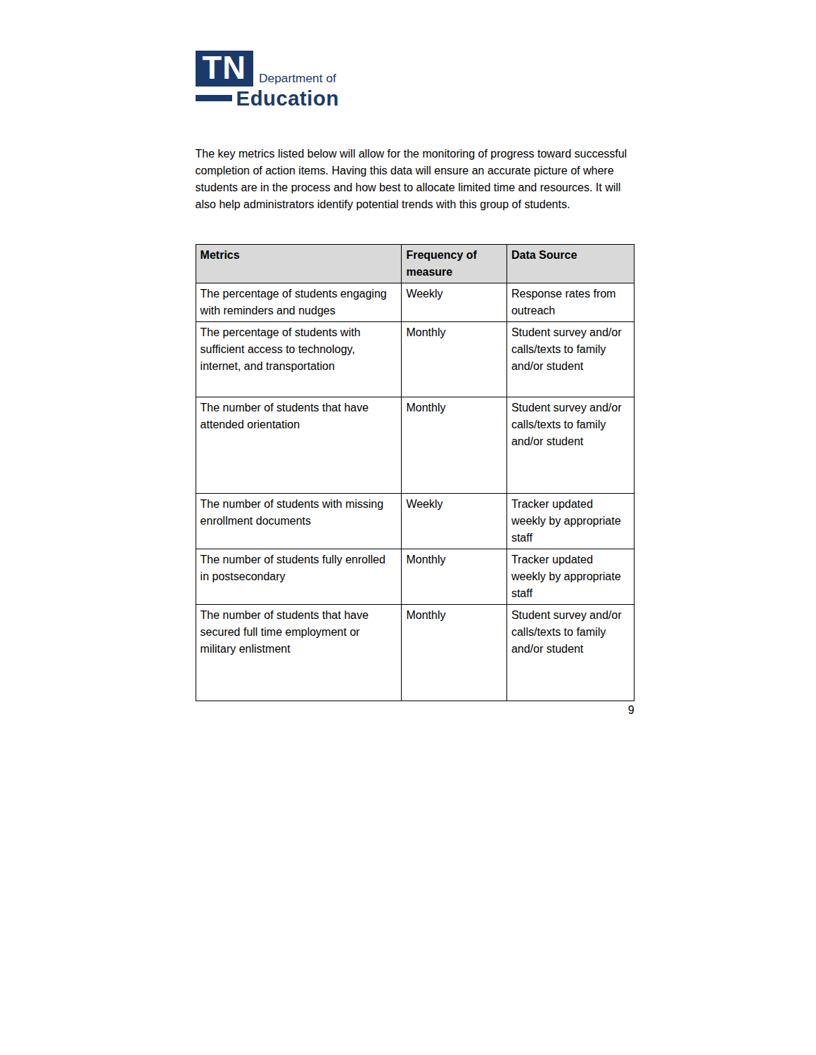TN Department of
Education
The key metrics listed below will allow for the monitoring of progress toward successful completion of action items. Having this data will ensure an accurate picture of where students are in the process and how best to allocate limited time and resources. It will also help administrators identify potential trends with this group of students.
| Metrics | Frequency of measure | Data Source |
| --- | --- | --- |
| The percentage of students engaging with reminders and nudges | Weekly | Response rates from outreach |
| The percentage of students with sufficient access to technology, internet, and transportation | Monthly | Student survey and/or calls/texts to family and/or student |
| The number of students that have attended orientation | Monthly | Student survey and/or calls/texts to family and/or student |
| The number of students with missing enrollment documents | Weekly | Tracker updated weekly by appropriate staff |
| The number of students fully enrolled in postsecondary | Monthly | Tracker updated weekly by appropriate staff |
| The number of students that have secured full time employment or military enlistment | Monthly | Student survey and/or calls/texts to family and/or student |
9